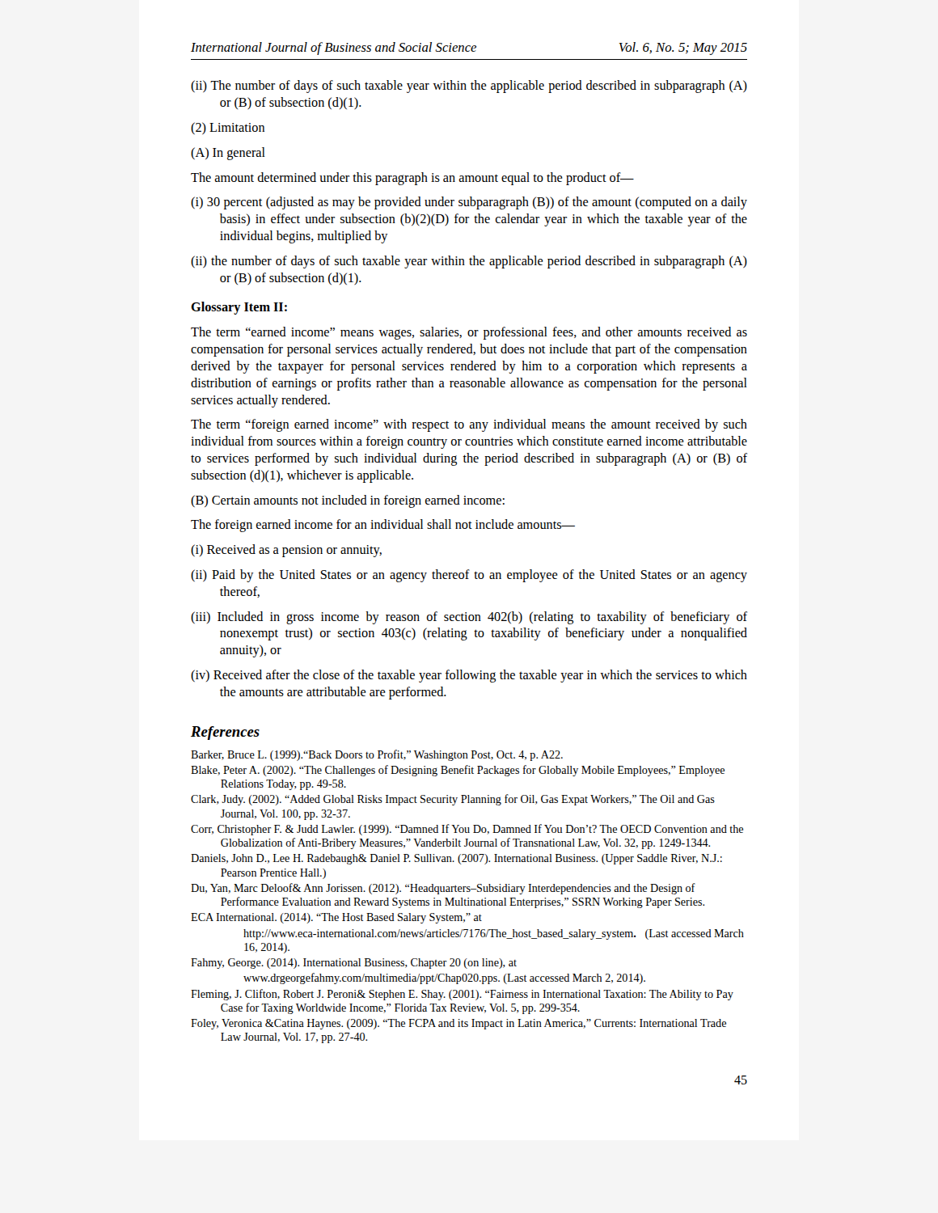International Journal of Business and Social Science Vol. 6, No. 5; May 2015
(ii) The number of days of such taxable year within the applicable period described in subparagraph (A) or (B) of subsection (d)(1).
(2) Limitation
(A) In general
The amount determined under this paragraph is an amount equal to the product of—
(i) 30 percent (adjusted as may be provided under subparagraph (B)) of the amount (computed on a daily basis) in effect under subsection (b)(2)(D) for the calendar year in which the taxable year of the individual begins, multiplied by
(ii) the number of days of such taxable year within the applicable period described in subparagraph (A) or (B) of subsection (d)(1).
Glossary Item II:
The term “earned income” means wages, salaries, or professional fees, and other amounts received as compensation for personal services actually rendered, but does not include that part of the compensation derived by the taxpayer for personal services rendered by him to a corporation which represents a distribution of earnings or profits rather than a reasonable allowance as compensation for the personal services actually rendered.
The term “foreign earned income” with respect to any individual means the amount received by such individual from sources within a foreign country or countries which constitute earned income attributable to services performed by such individual during the period described in subparagraph (A) or (B) of subsection (d)(1), whichever is applicable.
(B) Certain amounts not included in foreign earned income:
The foreign earned income for an individual shall not include amounts—
(i) Received as a pension or annuity,
(ii) Paid by the United States or an agency thereof to an employee of the United States or an agency thereof,
(iii) Included in gross income by reason of section 402(b) (relating to taxability of beneficiary of nonexempt trust) or section 403(c) (relating to taxability of beneficiary under a nonqualified annuity), or
(iv) Received after the close of the taxable year following the taxable year in which the services to which the amounts are attributable are performed.
References
Barker, Bruce L. (1999).“Back Doors to Profit,” Washington Post, Oct. 4, p. A22.
Blake, Peter A. (2002). “The Challenges of Designing Benefit Packages for Globally Mobile Employees,” Employee Relations Today, pp. 49-58.
Clark, Judy. (2002). “Added Global Risks Impact Security Planning for Oil, Gas Expat Workers,” The Oil and Gas Journal, Vol. 100, pp. 32-37.
Corr, Christopher F. & Judd Lawler. (1999). “Damned If You Do, Damned If You Don’t? The OECD Convention and the Globalization of Anti-Bribery Measures,” Vanderbilt Journal of Transnational Law, Vol. 32, pp. 1249-1344.
Daniels, John D., Lee H. Radebaugh& Daniel P. Sullivan. (2007). International Business. (Upper Saddle River, N.J.: Pearson Prentice Hall.)
Du, Yan, Marc Deloof& Ann Jorissen. (2012). “Headquarters–Subsidiary Interdependencies and the Design of Performance Evaluation and Reward Systems in Multinational Enterprises,” SSRN Working Paper Series.
ECA International. (2014). “The Host Based Salary System,” at
http://www.eca-international.com/news/articles/7176/The_host_based_salary_system. (Last accessed March 16, 2014).
Fahmy, George. (2014). International Business, Chapter 20 (on line), at
www.drgeorgefahmy.com/multimedia/ppt/Chap020.pps. (Last accessed March 2, 2014).
Fleming, J. Clifton, Robert J. Peroni& Stephen E. Shay. (2001). “Fairness in International Taxation: The Ability to Pay Case for Taxing Worldwide Income,” Florida Tax Review, Vol. 5, pp. 299-354.
Foley, Veronica &Catina Haynes. (2009). “The FCPA and its Impact in Latin America,” Currents: International Trade Law Journal, Vol. 17, pp. 27-40.
45